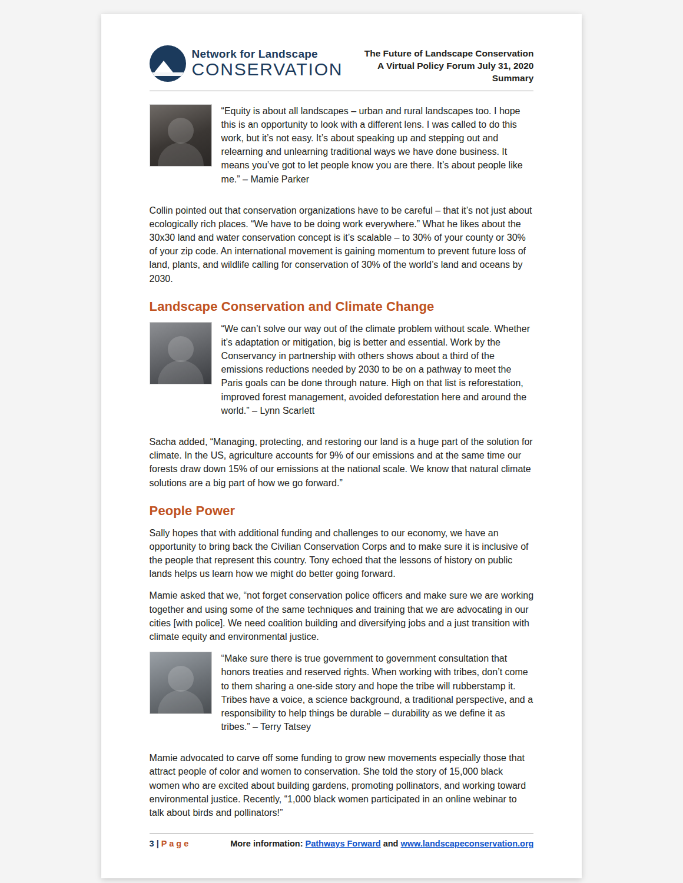Network for Landscape CONSERVATION
The Future of Landscape Conservation
A Virtual Policy Forum July 31, 2020
Summary
“Equity is about all landscapes – urban and rural landscapes too. I hope this is an opportunity to look with a different lens. I was called to do this work, but it’s not easy. It’s about speaking up and stepping out and relearning and unlearning traditional ways we have done business. It means you’ve got to let people know you are there. It’s about people like me.” – Mamie Parker
Collin pointed out that conservation organizations have to be careful – that it’s not just about ecologically rich places. “We have to be doing work everywhere.” What he likes about the 30x30 land and water conservation concept is it’s scalable – to 30% of your county or 30% of your zip code. An international movement is gaining momentum to prevent future loss of land, plants, and wildlife calling for conservation of 30% of the world’s land and oceans by 2030.
Landscape Conservation and Climate Change
“We can’t solve our way out of the climate problem without scale. Whether it’s adaptation or mitigation, big is better and essential. Work by the Conservancy in partnership with others shows about a third of the emissions reductions needed by 2030 to be on a pathway to meet the Paris goals can be done through nature. High on that list is reforestation, improved forest management, avoided deforestation here and around the world.” – Lynn Scarlett
Sacha added, “Managing, protecting, and restoring our land is a huge part of the solution for climate. In the US, agriculture accounts for 9% of our emissions and at the same time our forests draw down 15% of our emissions at the national scale. We know that natural climate solutions are a big part of how we go forward.”
People Power
Sally hopes that with additional funding and challenges to our economy, we have an opportunity to bring back the Civilian Conservation Corps and to make sure it is inclusive of the people that represent this country. Tony echoed that the lessons of history on public lands helps us learn how we might do better going forward.
Mamie asked that we, “not forget conservation police officers and make sure we are working together and using some of the same techniques and training that we are advocating in our cities [with police]. We need coalition building and diversifying jobs and a just transition with climate equity and environmental justice.
“Make sure there is true government to government consultation that honors treaties and reserved rights. When working with tribes, don’t come to them sharing a one-side story and hope the tribe will rubberstamp it. Tribes have a voice, a science background, a traditional perspective, and a responsibility to help things be durable – durability as we define it as tribes.” – Terry Tatsey
Mamie advocated to carve off some funding to grow new movements especially those that attract people of color and women to conservation. She told the story of 15,000 black women who are excited about building gardens, promoting pollinators, and working toward environmental justice. Recently, “1,000 black women participated in an online webinar to talk about birds and pollinators!”
3|P a g e
More information: Pathways Forward and www.landscapeconservation.org